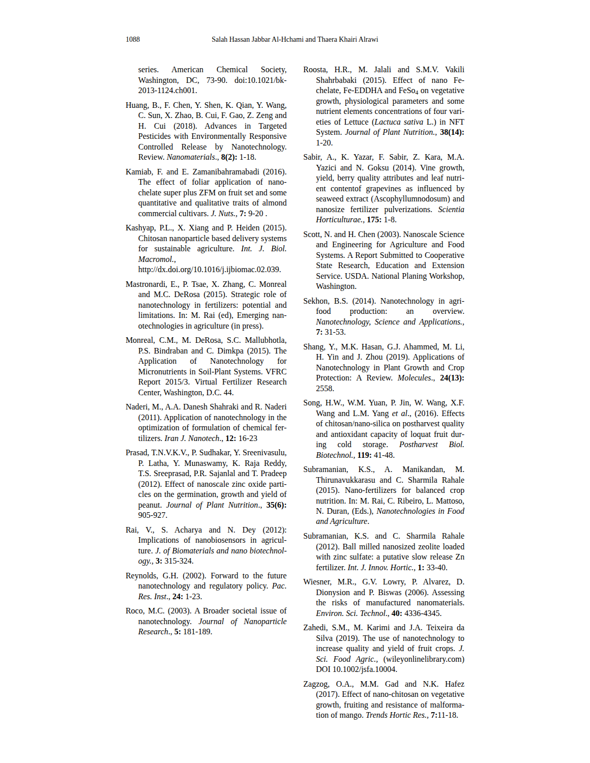1088
Salah Hassan Jabbar Al-Hchami and Thaera Khairi Alrawi
series. American Chemical Society, Washington, DC, 73-90. doi:10.1021/bk-2013-1124.ch001.
Huang, B., F. Chen, Y. Shen, K. Qian, Y. Wang, C. Sun, X. Zhao, B. Cui, F. Gao, Z. Zeng and H. Cui (2018). Advances in Targeted Pesticides with Environmentally Responsive Controlled Release by Nanotechnology. Review. Nanomaterials., 8(2): 1-18.
Kamiab, F. and E. Zamanibahramabadi (2016). The effect of foliar application of nano-chelate super plus ZFM on fruit set and some quantitative and qualitative traits of almond commercial cultivars. J. Nuts., 7: 9-20 .
Kashyap, P.L., X. Xiang and P. Heiden (2015). Chitosan nanoparticle based delivery systems for sustainable agriculture. Int. J. Biol. Macromol., http://dx.doi.org/10.1016/j.ijbiomac.02.039.
Mastronardi, E., P. Tsae, X. Zhang, C. Monreal and M.C. DeRosa (2015). Strategic role of nanotechnology in fertilizers: potential and limitations. In: M. Rai (ed), Emerging nanotechnologies in agriculture (in press).
Monreal, C.M., M. DeRosa, S.C. Mallubhotla, P.S. Bindraban and C. Dimkpa (2015). The Application of Nanotechnology for Micronutrients in Soil-Plant Systems. VFRC Report 2015/3. Virtual Fertilizer Research Center, Washington, D.C. 44.
Naderi, M., A.A. Danesh Shahraki and R. Naderi (2011). Application of nanotechnology in the optimization of formulation of chemical fertilizers. Iran J. Nanotech., 12: 16-23
Prasad, T.N.V.K.V., P. Sudhakar, Y. Sreenivasulu, P. Latha, Y. Munaswamy, K. Raja Reddy, T.S. Sreeprasad, P.R. Sajanlal and T. Pradeep (2012). Effect of nanoscale zinc oxide particles on the germination, growth and yield of peanut. Journal of Plant Nutrition., 35(6): 905-927.
Rai, V., S. Acharya and N. Dey (2012): Implications of nanobiosensors in agriculture. J. of Biomaterials and nano biotechnology., 3: 315-324.
Reynolds, G.H. (2002). Forward to the future nanotechnology and regulatory policy. Pac. Res. Inst., 24: 1-23.
Roco, M.C. (2003). A Broader societal issue of nanotechnology. Journal of Nanoparticle Research., 5: 181-189.
Roosta, H.R., M. Jalali and S.M.V. Vakili Shahrbabaki (2015). Effect of nano Fe-chelate, Fe-EDDHA and FeSo4 on vegetative growth, physiological parameters and some nutrient elements concentrations of four varieties of Lettuce (Lactuca sativa L.) in NFT System. Journal of Plant Nutrition., 38(14): 1-20.
Sabir, A., K. Yazar, F. Sabir, Z. Kara, M.A. Yazici and N. Goksu (2014). Vine growth, yield, berry quality attributes and leaf nutrient contentof grapevines as influenced by seaweed extract (Ascophyllumnodosum) and nanosize fertilizer pulverizations. Scientia Horticulturae., 175: 1-8.
Scott, N. and H. Chen (2003). Nanoscale Science and Engineering for Agriculture and Food Systems. A Report Submitted to Cooperative State Research, Education and Extension Service. USDA. National Planing Workshop, Washington.
Sekhon, B.S. (2014). Nanotechnology in agri-food production: an overview. Nanotechnology, Science and Applications., 7: 31-53.
Shang, Y., M.K. Hasan, G.J. Ahammed, M. Li, H. Yin and J. Zhou (2019). Applications of Nanotechnology in Plant Growth and Crop Protection: A Review. Molecules., 24(13): 2558.
Song, H.W., W.M. Yuan, P. Jin, W. Wang, X.F. Wang and L.M. Yang et al., (2016). Effects of chitosan/nano-silica on postharvest quality and antioxidant capacity of loquat fruit during cold storage. Postharvest Biol. Biotechnol., 119: 41-48.
Subramanian, K.S., A. Manikandan, M. Thirunavukkarasu and C. Sharmila Rahale (2015). Nano-fertilizers for balanced crop nutrition. In: M. Rai, C. Ribeiro, L. Mattoso, N. Duran, (Eds.), Nanotechnologies in Food and Agriculture.
Subramanian, K.S. and C. Sharmila Rahale (2012). Ball milled nanosized zeolite loaded with zinc sulfate: a putative slow release Zn fertilizer. Int. J. Innov. Hortic., 1: 33-40.
Wiesner, M.R., G.V. Lowry, P. Alvarez, D. Dionysion and P. Biswas (2006). Assessing the risks of manufactured nanomaterials. Environ. Sci. Technol., 40: 4336-4345.
Zahedi, S.M., M. Karimi and J.A. Teixeira da Silva (2019). The use of nanotechnology to increase quality and yield of fruit crops. J. Sci. Food Agric., (wileyonlinelibrary.com) DOI 10.1002/jsfa.10004.
Zagzog, O.A., M.M. Gad and N.K. Hafez (2017). Effect of nano-chitosan on vegetative growth, fruiting and resistance of malformation of mango. Trends Hortic Res., 7: 11-18.